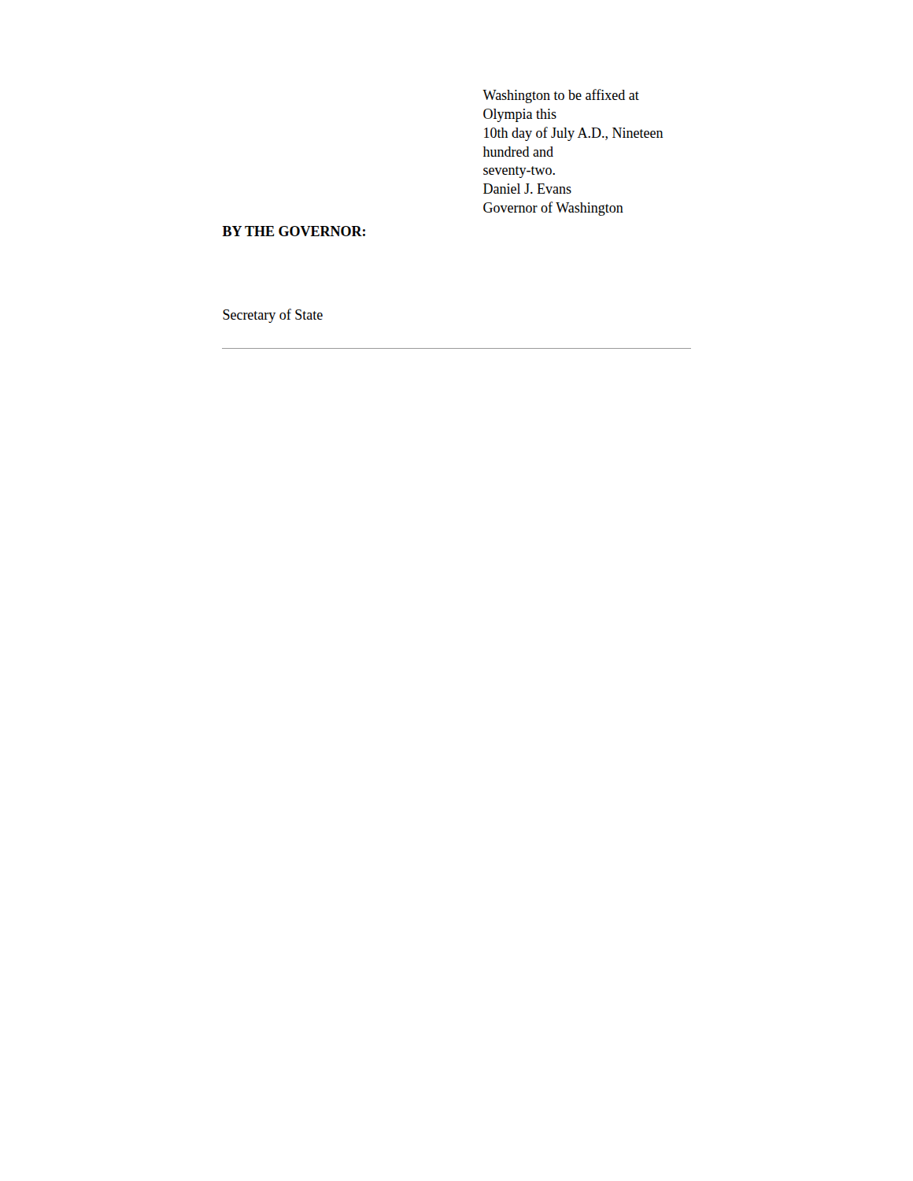Washington to be affixed at Olympia this
10th day of July A.D., Nineteen hundred and
seventy-two.
Daniel J. Evans
Governor of Washington
BY THE GOVERNOR:
Secretary of State